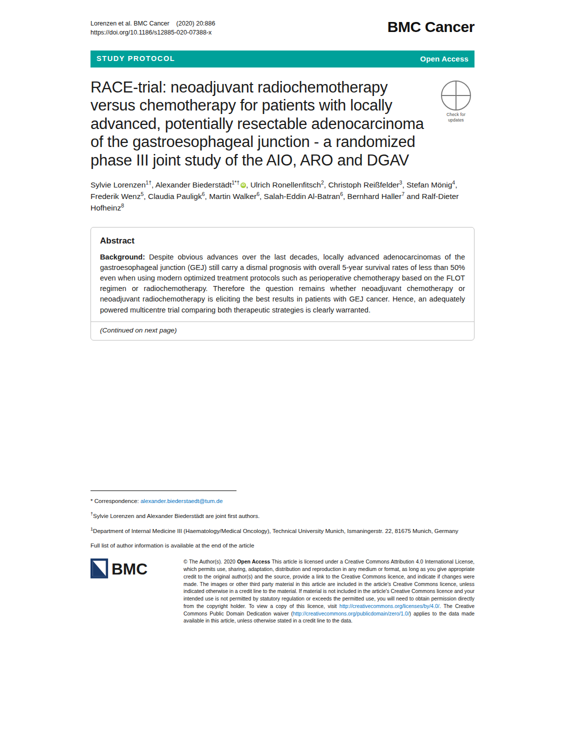Lorenzen et al. BMC Cancer (2020) 20:886 https://doi.org/10.1186/s12885-020-07388-x
BMC Cancer
Study Protocol Open Access
RACE-trial: neoadjuvant radiochemotherapy versus chemotherapy for patients with locally advanced, potentially resectable adenocarcinoma of the gastroesophageal junction - a randomized phase III joint study of the AIO, ARO and DGAV
Check for
updates
Sylvie Lorenzen1†, Alexander Biederstädt1*† , Ulrich Ronellenfitsch2, Christoph Reißfelder3, Stefan Mönig4, Frederik Wenz5, Claudia Pauligk6, Martin Walker6, Salah-Eddin Al-Batran6, Bernhard Haller7 and Ralf-Dieter Hofheinz8
Abstract
Background: Despite obvious advances over the last decades, locally advanced adenocarcinomas of the gastroesophageal junction (GEJ) still carry a dismal prognosis with overall 5-year survival rates of less than 50% even when using modern optimized treatment protocols such as perioperative chemotherapy based on the FLOT regimen or radiochemotherapy. Therefore the question remains whether neoadjuvant chemotherapy or neoadjuvant radiochemotherapy is eliciting the best results in patients with GEJ cancer. Hence, an adequately powered multicentre trial comparing both therapeutic strategies is clearly warranted.
(Continued on next page)
* Correspondence: alexander.biederstaedt@tum.de
†Sylvie Lorenzen and Alexander Biederstädt are joint first authors.
1Department of Internal Medicine III (Haematology/Medical Oncology), Technical University Munich, Ismaningerstr. 22, 81675 Munich, Germany
Full list of author information is available at the end of the article
BMC
© The Author(s). 2020 Open Access This article is licensed under a Creative Commons Attribution 4.0 International License, which permits use, sharing, adaptation, distribution and reproduction in any medium or format, as long as you give appropriate credit to the original author(s) and the source, provide a link to the Creative Commons licence, and indicate if changes were made. The images or other third party material in this article are included in the article's Creative Commons licence, unless indicated otherwise in a credit line to the material. If material is not included in the article's Creative Commons licence and your intended use is not permitted by statutory regulation or exceeds the permitted use, you will need to obtain permission directly from the copyright holder. To view a copy of this licence, visit http://creativecommons.org/licenses/by/4.0/. The Creative Commons Public Domain Dedication waiver (http://creativecommons.org/publicdomain/zero/1.0/) applies to the data made available in this article, unless otherwise stated in a credit line to the data.